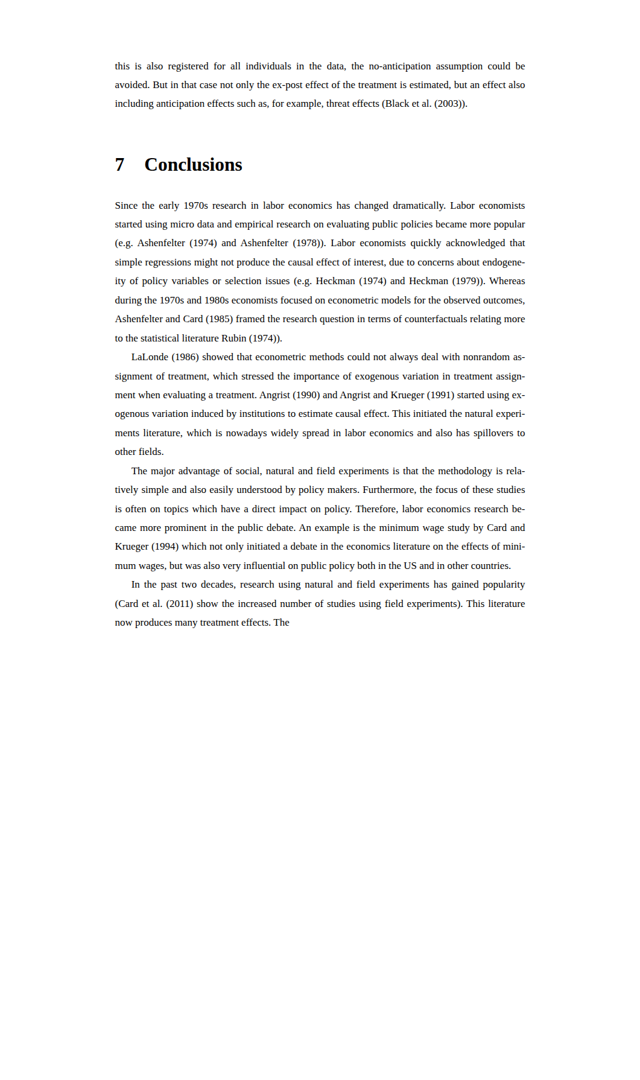this is also registered for all individuals in the data, the no-anticipation assumption could be avoided. But in that case not only the ex-post effect of the treatment is estimated, but an effect also including anticipation effects such as, for example, threat effects (Black et al. (2003)).
7 Conclusions
Since the early 1970s research in labor economics has changed dramatically. Labor economists started using micro data and empirical research on evaluating public policies became more popular (e.g. Ashenfelter (1974) and Ashenfelter (1978)). Labor economists quickly acknowledged that simple regressions might not produce the causal effect of interest, due to concerns about endogeneity of policy variables or selection issues (e.g. Heckman (1974) and Heckman (1979)). Whereas during the 1970s and 1980s economists focused on econometric models for the observed outcomes, Ashenfelter and Card (1985) framed the research question in terms of counterfactuals relating more to the statistical literature Rubin (1974)).
LaLonde (1986) showed that econometric methods could not always deal with nonrandom assignment of treatment, which stressed the importance of exogenous variation in treatment assignment when evaluating a treatment. Angrist (1990) and Angrist and Krueger (1991) started using exogenous variation induced by institutions to estimate causal effect. This initiated the natural experiments literature, which is nowadays widely spread in labor economics and also has spillovers to other fields.
The major advantage of social, natural and field experiments is that the methodology is relatively simple and also easily understood by policy makers. Furthermore, the focus of these studies is often on topics which have a direct impact on policy. Therefore, labor economics research became more prominent in the public debate. An example is the minimum wage study by Card and Krueger (1994) which not only initiated a debate in the economics literature on the effects of minimum wages, but was also very influential on public policy both in the US and in other countries.
In the past two decades, research using natural and field experiments has gained popularity (Card et al. (2011) show the increased number of studies using field experiments). This literature now produces many treatment effects. The
26